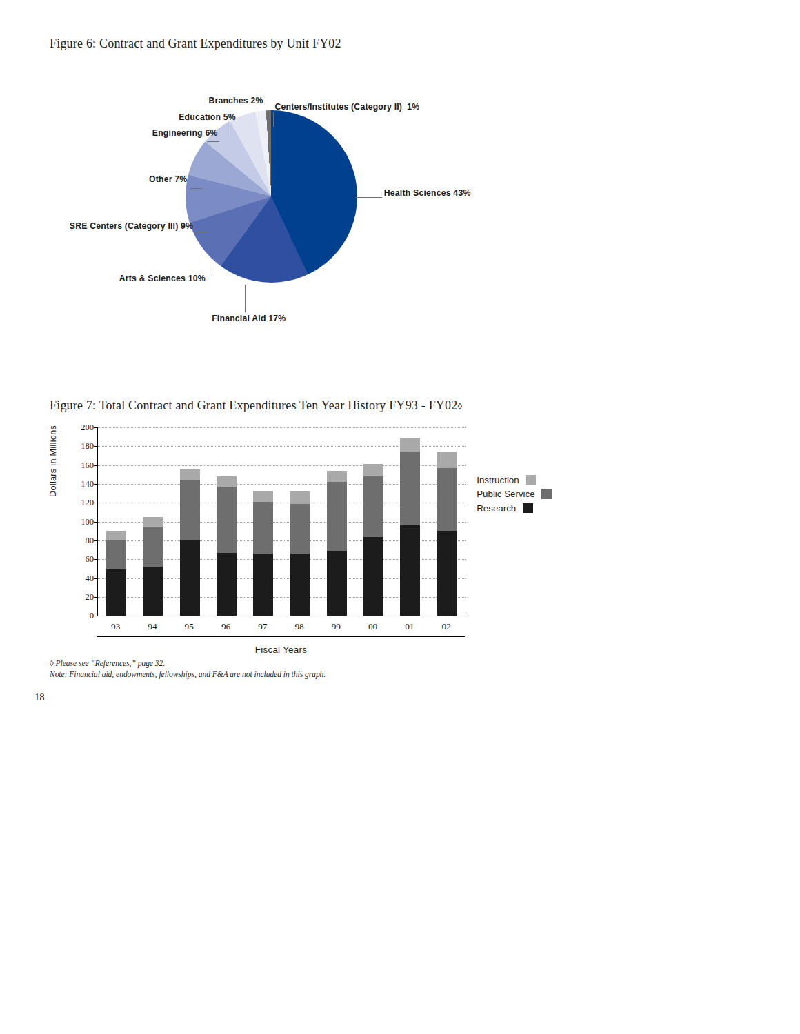Figure 6: Contract and Grant Expenditures by Unit FY02
Health Sciences 43% Financial Aid 17% Arts & Sciences 10% SRE Centers (Category III) 9% Other 7% Engineering 6% Education 5% Branches 2% Centers/Institutes (Category II) 1%
Figure 7: Total Contract and Grant Expenditures Ten Year History FY93 - FY02◊
Dollars in Millions
200
180
160
140
120
100
80
60
40
20 0
9394959697 9899000102
Fiscal Years
Instruction
Public Service
Research
◊ Please see “References,” page 32.
Note: Financial aid, endowments, fellowships, and F&A are not included in this graph.
18